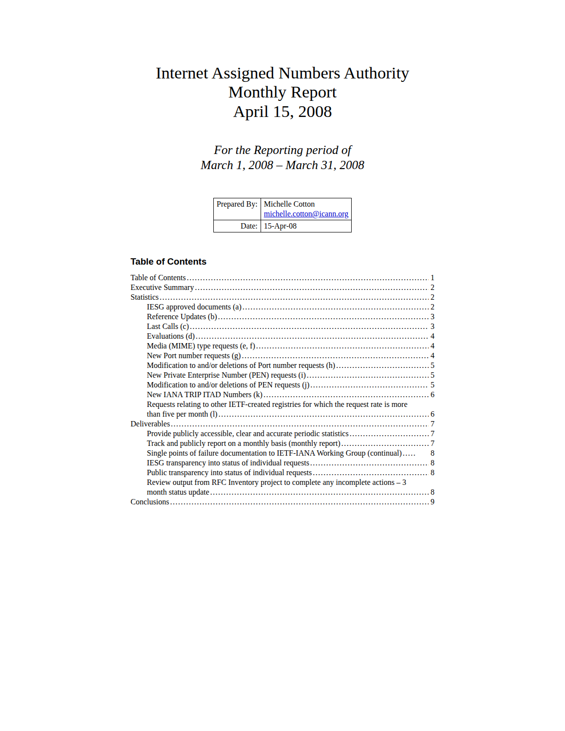Internet Assigned Numbers Authority
Monthly Report
April 15, 2008
For the Reporting period of
March 1, 2008 – March 31, 2008
| Prepared By: | Michelle Cotton michelle.cotton@icann.org |
| Date: | 15-Apr-08 |
Table of Contents
Table of Contents .................................................................................................................. 1
Executive Summary .................................................................................................................. 2
Statistics .................................................................................................................. 2
IESG approved documents (a) .................................................................................................................. 2
Reference Updates (b) .................................................................................................................. 3
Last Calls (c) .................................................................................................................. 3
Evaluations (d) .................................................................................................................. 4
Media (MIME) type requests (e, f) .................................................................................................................. 4
New Port number requests (g) .................................................................................................................. 4
Modification to and/or deletions of Port number requests (h) .................................................................................................................. 5
New Private Enterprise Number (PEN) requests (i) .................................................................................................................. 5
Modification to and/or deletions of PEN requests (j) .................................................................................................................. 5
New IANA TRIP ITAD Numbers (k) .................................................................................................................. 6
Requests relating to other IETF-created registries for which the request rate is more
than five per month (l) .................................................................................................................. 6
Deliverables .................................................................................................................. 7
Provide publicly accessible, clear and accurate periodic statistics .................................................................................................................. 7
Track and publicly report on a monthly basis (monthly report) .................................................................................................................. 7
Single points of failure documentation to IETF-IANA Working Group (continual) ..... 8
IESG transparency into status of individual requests .................................................................................................................. 8
Public transparency into status of individual requests .................................................................................................................. 8
Review output from RFC Inventory project to complete any incomplete actions – 3
month status update .................................................................................................................. 8
Conclusions .................................................................................................................. 9